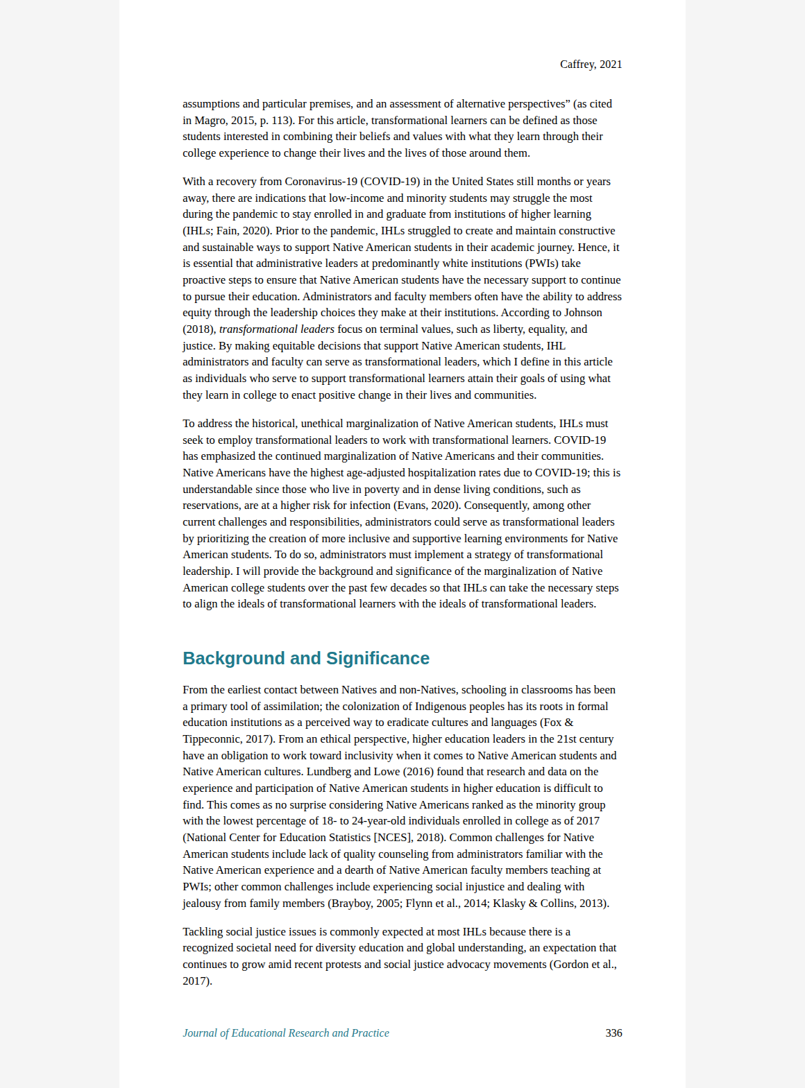Caffrey, 2021
assumptions and particular premises, and an assessment of alternative perspectives” (as cited in Magro, 2015, p. 113). For this article, transformational learners can be defined as those students interested in combining their beliefs and values with what they learn through their college experience to change their lives and the lives of those around them.
With a recovery from Coronavirus-19 (COVID-19) in the United States still months or years away, there are indications that low-income and minority students may struggle the most during the pandemic to stay enrolled in and graduate from institutions of higher learning (IHLs; Fain, 2020). Prior to the pandemic, IHLs struggled to create and maintain constructive and sustainable ways to support Native American students in their academic journey. Hence, it is essential that administrative leaders at predominantly white institutions (PWIs) take proactive steps to ensure that Native American students have the necessary support to continue to pursue their education. Administrators and faculty members often have the ability to address equity through the leadership choices they make at their institutions. According to Johnson (2018), transformational leaders focus on terminal values, such as liberty, equality, and justice. By making equitable decisions that support Native American students, IHL administrators and faculty can serve as transformational leaders, which I define in this article as individuals who serve to support transformational learners attain their goals of using what they learn in college to enact positive change in their lives and communities.
To address the historical, unethical marginalization of Native American students, IHLs must seek to employ transformational leaders to work with transformational learners. COVID-19 has emphasized the continued marginalization of Native Americans and their communities. Native Americans have the highest age-adjusted hospitalization rates due to COVID-19; this is understandable since those who live in poverty and in dense living conditions, such as reservations, are at a higher risk for infection (Evans, 2020). Consequently, among other current challenges and responsibilities, administrators could serve as transformational leaders by prioritizing the creation of more inclusive and supportive learning environments for Native American students. To do so, administrators must implement a strategy of transformational leadership. I will provide the background and significance of the marginalization of Native American college students over the past few decades so that IHLs can take the necessary steps to align the ideals of transformational learners with the ideals of transformational leaders.
Background and Significance
From the earliest contact between Natives and non-Natives, schooling in classrooms has been a primary tool of assimilation; the colonization of Indigenous peoples has its roots in formal education institutions as a perceived way to eradicate cultures and languages (Fox & Tippeconnic, 2017). From an ethical perspective, higher education leaders in the 21st century have an obligation to work toward inclusivity when it comes to Native American students and Native American cultures. Lundberg and Lowe (2016) found that research and data on the experience and participation of Native American students in higher education is difficult to find. This comes as no surprise considering Native Americans ranked as the minority group with the lowest percentage of 18- to 24-year-old individuals enrolled in college as of 2017 (National Center for Education Statistics [NCES], 2018). Common challenges for Native American students include lack of quality counseling from administrators familiar with the Native American experience and a dearth of Native American faculty members teaching at PWIs; other common challenges include experiencing social injustice and dealing with jealousy from family members (Brayboy, 2005; Flynn et al., 2014; Klasky & Collins, 2013).
Tackling social justice issues is commonly expected at most IHLs because there is a recognized societal need for diversity education and global understanding, an expectation that continues to grow amid recent protests and social justice advocacy movements (Gordon et al., 2017).
Journal of Educational Research and Practice 336